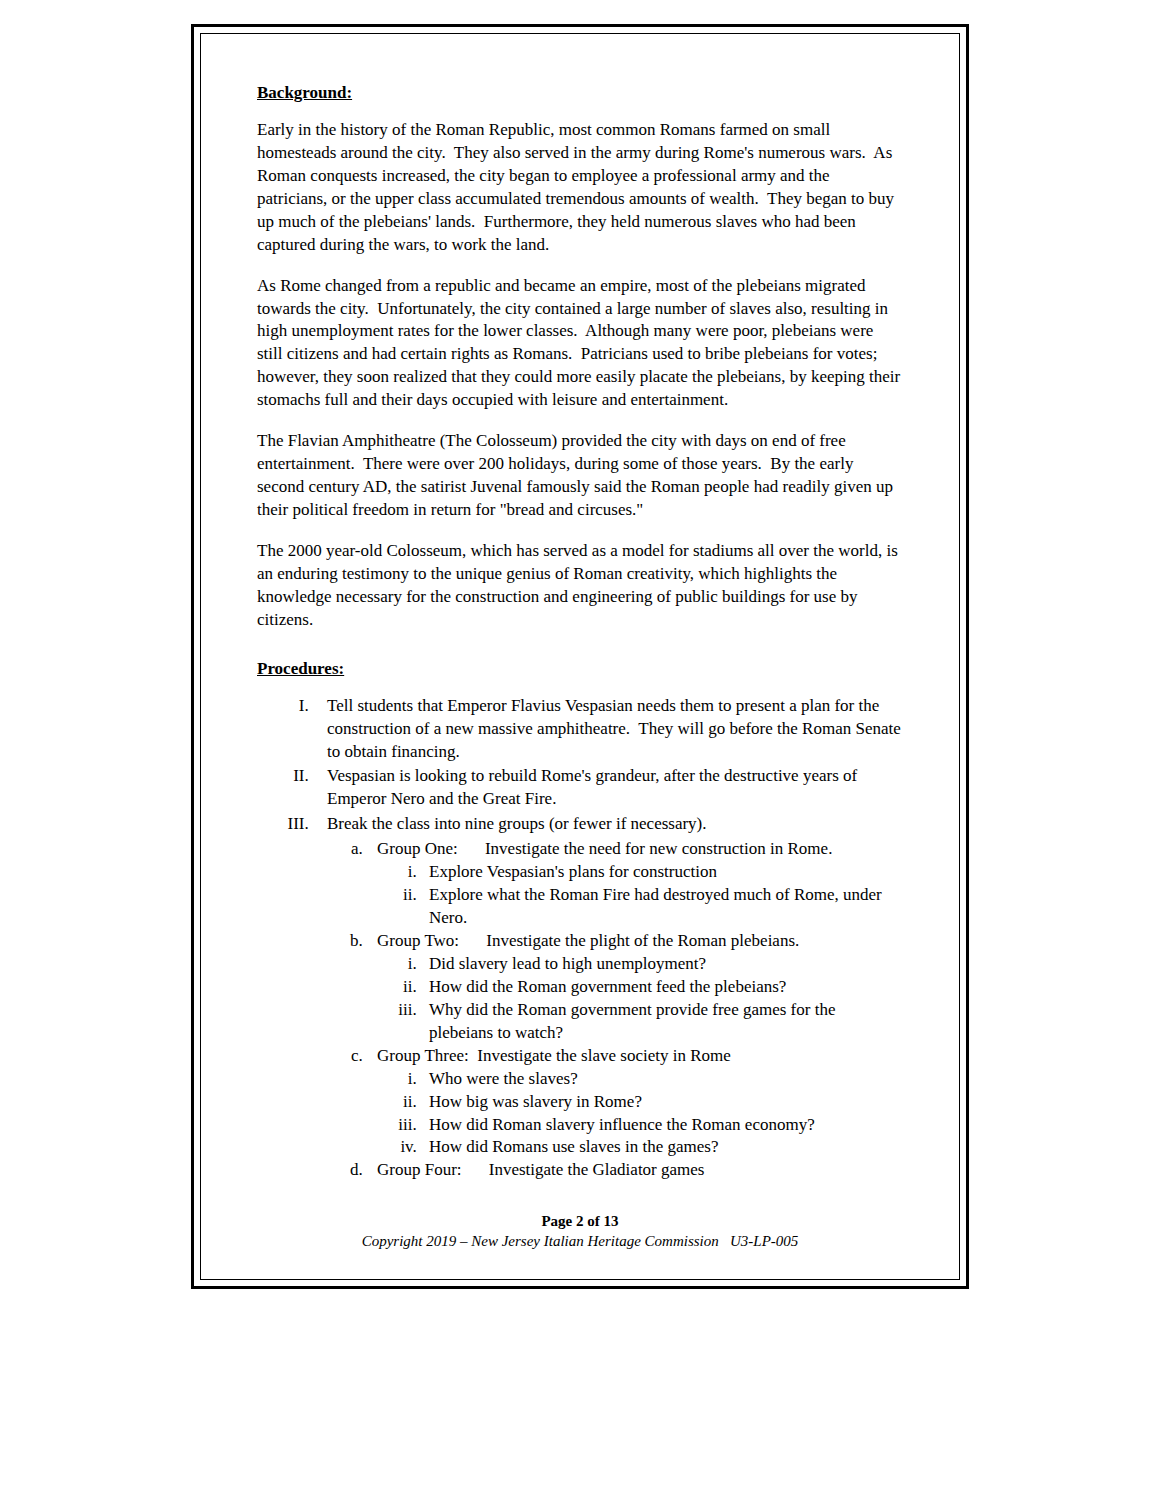Background:
Early in the history of the Roman Republic, most common Romans farmed on small homesteads around the city. They also served in the army during Rome's numerous wars. As Roman conquests increased, the city began to employee a professional army and the patricians, or the upper class accumulated tremendous amounts of wealth. They began to buy up much of the plebeians' lands. Furthermore, they held numerous slaves who had been captured during the wars, to work the land.
As Rome changed from a republic and became an empire, most of the plebeians migrated towards the city. Unfortunately, the city contained a large number of slaves also, resulting in high unemployment rates for the lower classes. Although many were poor, plebeians were still citizens and had certain rights as Romans. Patricians used to bribe plebeians for votes; however, they soon realized that they could more easily placate the plebeians, by keeping their stomachs full and their days occupied with leisure and entertainment.
The Flavian Amphitheatre (The Colosseum) provided the city with days on end of free entertainment. There were over 200 holidays, during some of those years. By the early second century AD, the satirist Juvenal famously said the Roman people had readily given up their political freedom in return for "bread and circuses."
The 2000 year-old Colosseum, which has served as a model for stadiums all over the world, is an enduring testimony to the unique genius of Roman creativity, which highlights the knowledge necessary for the construction and engineering of public buildings for use by citizens.
Procedures:
Tell students that Emperor Flavius Vespasian needs them to present a plan for the construction of a new massive amphitheatre. They will go before the Roman Senate to obtain financing.
Vespasian is looking to rebuild Rome's grandeur, after the destructive years of Emperor Nero and the Great Fire.
Break the class into nine groups (or fewer if necessary).
Group One: Investigate the need for new construction in Rome.
Explore Vespasian's plans for construction
Explore what the Roman Fire had destroyed much of Rome, under Nero.
Group Two: Investigate the plight of the Roman plebeians.
Did slavery lead to high unemployment?
How did the Roman government feed the plebeians?
Why did the Roman government provide free games for the plebeians to watch?
Group Three: Investigate the slave society in Rome
Who were the slaves?
How big was slavery in Rome?
How did Roman slavery influence the Roman economy?
How did Romans use slaves in the games?
Group Four: Investigate the Gladiator games
Page 2 of 13
Copyright 2019 – New Jersey Italian Heritage Commission U3-LP-005